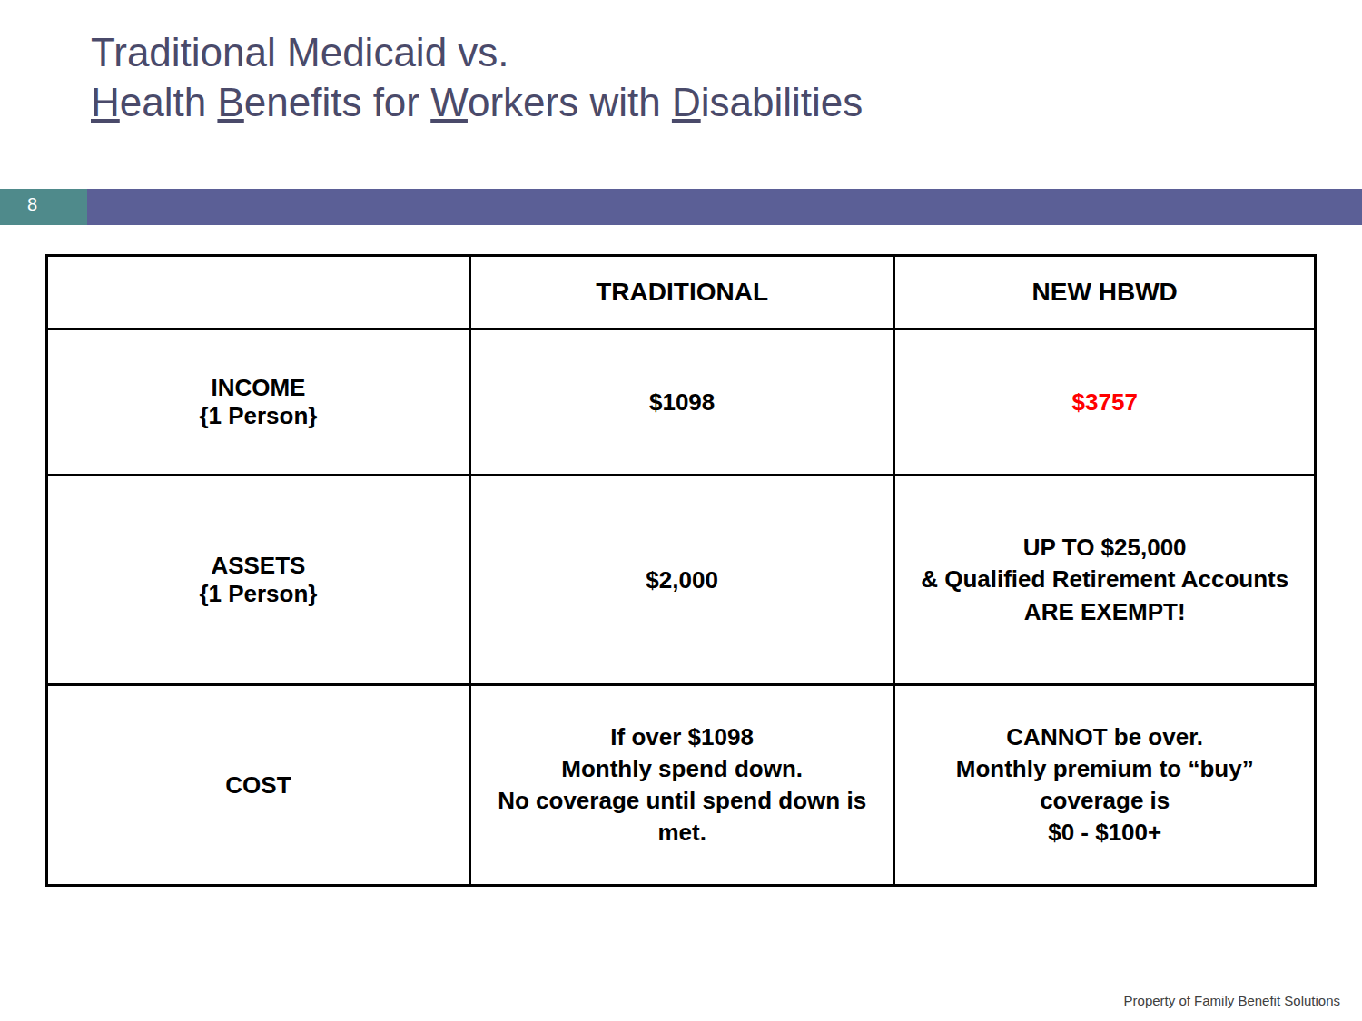Traditional Medicaid vs.
Health Benefits for Workers with Disabilities
8
| | TRADITIONAL | NEW HBWD |
| --- | --- | --- |
| INCOME {1 Person} | $1098 | $3757 |
| ASSETS {1 Person} | $2,000 | UP TO $25,000 & Qualified Retirement Accounts ARE EXEMPT! |
| COST | If over $1098 Monthly spend down. No coverage until spend down is met. | CANNOT be over. Monthly premium to “buy” coverage is $0 - $100+ |
Property of Family Benefit Solutions